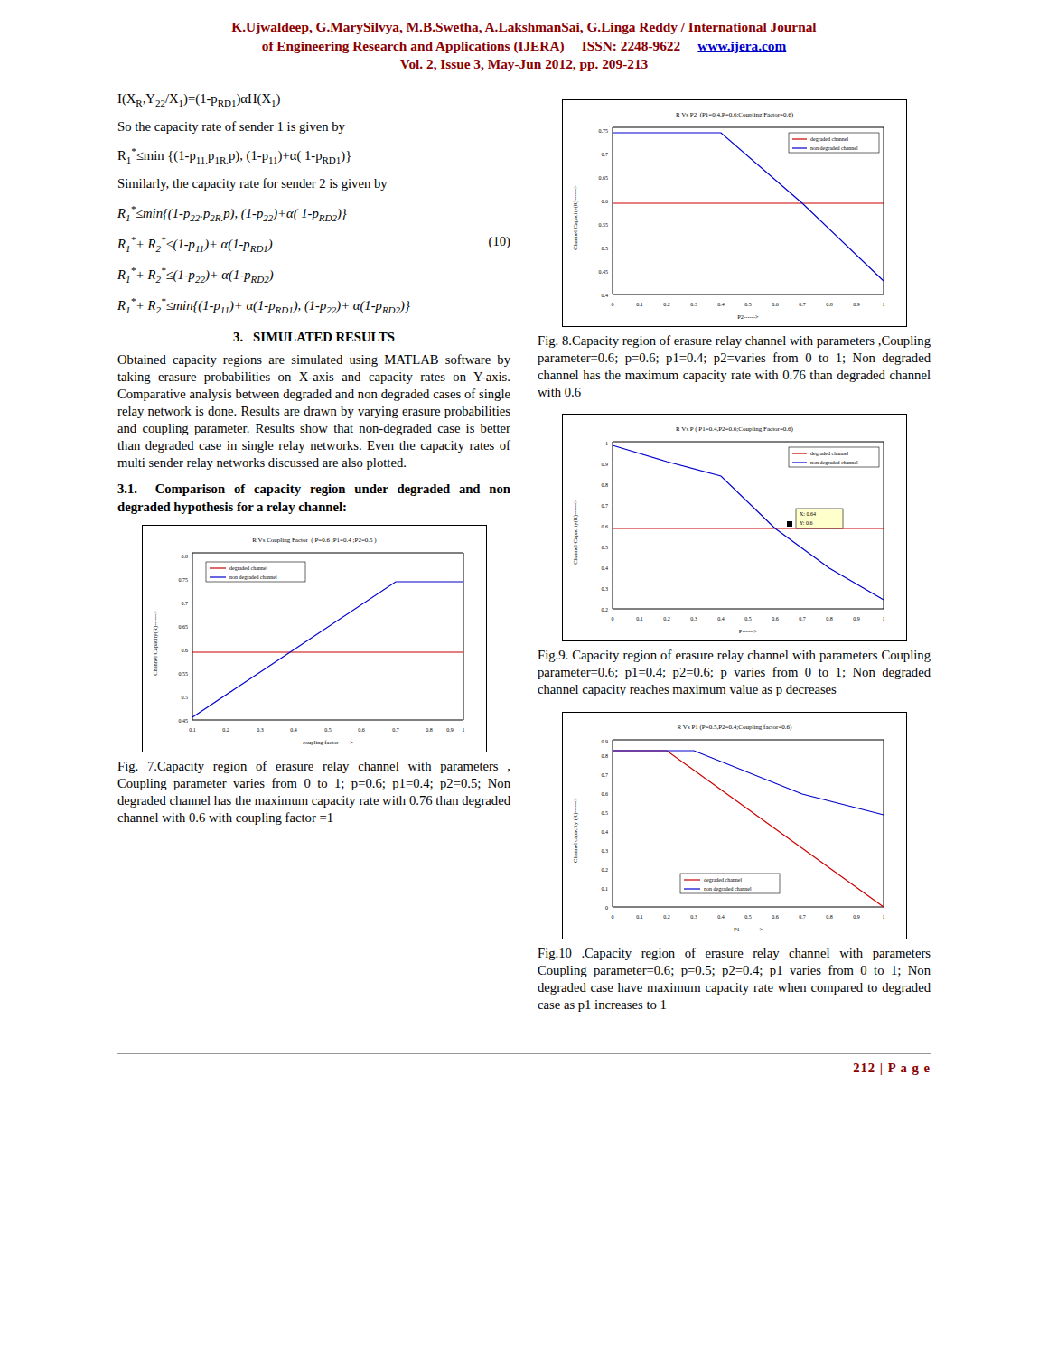K.Ujwaldeep, G.MarySilvya, M.B.Swetha, A.LakshmanSai, G.Linga Reddy / International Journal
of Engineering Research and Applications (IJERA) ISSN: 2248-9622 www.ijera.com
Vol. 2, Issue 3, May-Jun 2012, pp. 209-213
I(XR,Y22/X1)=(1-pRD1)αH(X1)
So the capacity rate of sender 1 is given by
R1*≤min {(1-p11.p1R.p), (1-p11)+α( 1-pRD1)}
Similarly, the capacity rate for sender 2 is given by
R1*≤min{(1-p22.p2R.p), (1-p22)+α( 1-pRD2)}
R1*+ R2*≤(1-p11)+ α(1-pRD1)(10)
R1*+ R2*≤(1-p22)+ α(1-pRD2)
R1*+ R2*≤min{(1-p11)+ α(1-pRD1), (1-p22)+ α(1-pRD2)}
3. SIMULATED RESULTS
Obtained capacity regions are simulated using MATLAB software by taking erasure probabilities on X-axis and capacity rates on Y-axis. Comparative analysis between degraded and non degraded cases of single relay network is done. Results are drawn by varying erasure probabilities and coupling parameter. Results show that non-degraded case is better than degraded case in single relay networks. Even the capacity rates of multi sender relay networks discussed are also plotted.
3.1. Comparison of capacity region under degraded and non degraded hypothesis for a relay channel:
R Vs Coupling Factor ( P=0.6 ;P1=0.4 ;P2=0.5 ) 0.45 0.5 0.55 0.6 0.65 0.7 0.75 0.8 0.1 0.2 0.3 0.4 0.5 0.6 0.7 0.8 0.9 1 coupling factor------> Channel Capacity(R)------> degraded channel non degraded channel
Fig. 7.Capacity region of erasure relay channel with parameters , Coupling parameter varies from 0 to 1; p=0.6; p1=0.4; p2=0.5; Non degraded channel has the maximum capacity rate with 0.76 than degraded channel with 0.6 with coupling factor =1
R Vs P2 (P1=0.4,P=0.6;Coupling Factor=0.6) 0.4 0.45 0.5 0.55 0.6 0.65 0.7 0.75 0 0.1 0.2 0.3 0.4 0.5 0.6 0.7 0.8 0.9 1 P2------> Channel Capacity(R)------> degraded channel non degraded channel
Fig. 8.Capacity region of erasure relay channel with parameters ,Coupling parameter=0.6; p=0.6; p1=0.4; p2=varies from 0 to 1; Non degraded channel has the maximum capacity rate with 0.76 than degraded channel with 0.6
R Vs P ( P1=0.4,P2=0.6;Coupling Factor=0.6) 0.2 0.3 0.4 0.5 0.6 0.7 0.8 0.9 1 0 0.1 0.2 0.3 0.4 0.5 0.6 0.7 0.8 0.9 1 P------> Channel Capacity(R)------> X: 0.64 Y: 0.6 degraded channel non degraded channel
Fig.9. Capacity region of erasure relay channel with parameters Coupling parameter=0.6; p1=0.4; p2=0.6; p varies from 0 to 1; Non degraded channel capacity reaches maximum value as p decreases
R Vs P1 (P=0.5,P2=0.4;Coupling factor=0.6) 0 0.1 0.2 0.3 0.4 0.5 0.6 0.7 0.8 0.9 0 0.1 0.2 0.3 0.4 0.5 0.6 0.7 0.8 0.9 1 P1----------> Channel capacity (R)------> degraded channel non degraded channel
Fig.10 .Capacity region of erasure relay channel with parameters Coupling parameter=0.6; p=0.5; p2=0.4; p1 varies from 0 to 1; Non degraded case have maximum capacity rate when compared to degraded case as p1 increases to 1
212 | P a g e